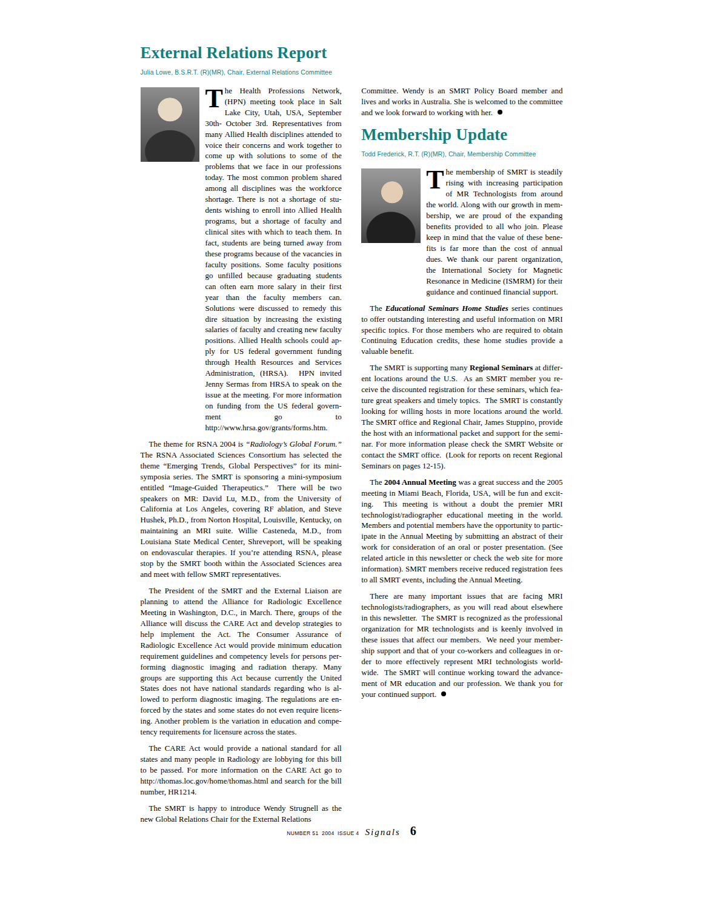External Relations Report
Julia Lowe, B.S.R.T. (R)(MR), Chair, External Relations Committee
The Health Professions Network, (HPN) meeting took place in Salt Lake City, Utah, USA, September 30th- October 3rd. Representatives from many Allied Health disciplines attended to voice their concerns and work together to come up with solutions to some of the problems that we face in our professions today. The most common problem shared among all disciplines was the workforce shortage. There is not a shortage of students wishing to enroll into Allied Health programs, but a shortage of faculty and clinical sites with which to teach them. In fact, students are being turned away from these programs because of the vacancies in faculty positions. Some faculty positions go unfilled because graduating students can often earn more salary in their first year than the faculty members can. Solutions were discussed to remedy this dire situation by increasing the existing salaries of faculty and creating new faculty positions. Allied Health schools could apply for US federal government funding through Health Resources and Services Administration, (HRSA). HPN invited Jenny Sermas from HRSA to speak on the issue at the meeting. For more information on funding from the US federal government go to http://www.hrsa.gov/grants/forms.htm.
The theme for RSNA 2004 is “Radiology’s Global Forum.” The RSNA Associated Sciences Consortium has selected the theme “Emerging Trends, Global Perspectives” for its mini-symposia series. The SMRT is sponsoring a mini-symposium entitled “Image-Guided Therapeutics.” There will be two speakers on MR: David Lu, M.D., from the University of California at Los Angeles, covering RF ablation, and Steve Hushek, Ph.D., from Norton Hospital, Louisville, Kentucky, on maintaining an MRI suite. Willie Casteneda, M.D., from Louisiana State Medical Center, Shreveport, will be speaking on endovascular therapies. If you’re attending RSNA, please stop by the SMRT booth within the Associated Sciences area and meet with fellow SMRT representatives.
The President of the SMRT and the External Liaison are planning to attend the Alliance for Radiologic Excellence Meeting in Washington, D.C., in March. There, groups of the Alliance will discuss the CARE Act and develop strategies to help implement the Act. The Consumer Assurance of Radiologic Excellence Act would provide minimum education requirement guidelines and competency levels for persons performing diagnostic imaging and radiation therapy. Many groups are supporting this Act because currently the United States does not have national standards regarding who is allowed to perform diagnostic imaging. The regulations are enforced by the states and some states do not even require licensing. Another problem is the variation in education and competency requirements for licensure across the states.
The CARE Act would provide a national standard for all states and many people in Radiology are lobbying for this bill to be passed. For more information on the CARE Act go to http://thomas.loc.gov/home/thomas.html and search for the bill number, HR1214.
The SMRT is happy to introduce Wendy Strugnell as the new Global Relations Chair for the External Relations
Committee. Wendy is an SMRT Policy Board member and lives and works in Australia. She is welcomed to the committee and we look forward to working with her.
Membership Update
Todd Frederick, R.T. (R)(MR), Chair, Membership Committee
The membership of SMRT is steadily rising with increasing participation of MR Technologists from around the world. Along with our growth in membership, we are proud of the expanding benefits provided to all who join. Please keep in mind that the value of these benefits is far more than the cost of annual dues. We thank our parent organization, the International Society for Magnetic Resonance in Medicine (ISMRM) for their guidance and continued financial support.
The Educational Seminars Home Studies series continues to offer outstanding interesting and useful information on MRI specific topics. For those members who are required to obtain Continuing Education credits, these home studies provide a valuable benefit.
The SMRT is supporting many Regional Seminars at different locations around the U.S. As an SMRT member you receive the discounted registration for these seminars, which feature great speakers and timely topics. The SMRT is constantly looking for willing hosts in more locations around the world. The SMRT office and Regional Chair, James Stuppino, provide the host with an informational packet and support for the seminar. For more information please check the SMRT Website or contact the SMRT office. (Look for reports on recent Regional Seminars on pages 12-15).
The 2004 Annual Meeting was a great success and the 2005 meeting in Miami Beach, Florida, USA, will be fun and exciting. This meeting is without a doubt the premier MRI technologist/radiographer educational meeting in the world. Members and potential members have the opportunity to participate in the Annual Meeting by submitting an abstract of their work for consideration of an oral or poster presentation. (See related article in this newsletter or check the web site for more information). SMRT members receive reduced registration fees to all SMRT events, including the Annual Meeting.
There are many important issues that are facing MRI technologists/radiographers, as you will read about elsewhere in this newsletter. The SMRT is recognized as the professional organization for MR technologists and is keenly involved in these issues that affect our members. We need your membership support and that of your co-workers and colleagues in order to more effectively represent MRI technologists world-wide. The SMRT will continue working toward the advancement of MR education and our profession. We thank you for your continued support.
NUMBER 51 2004 ISSUE 4 Signals 6